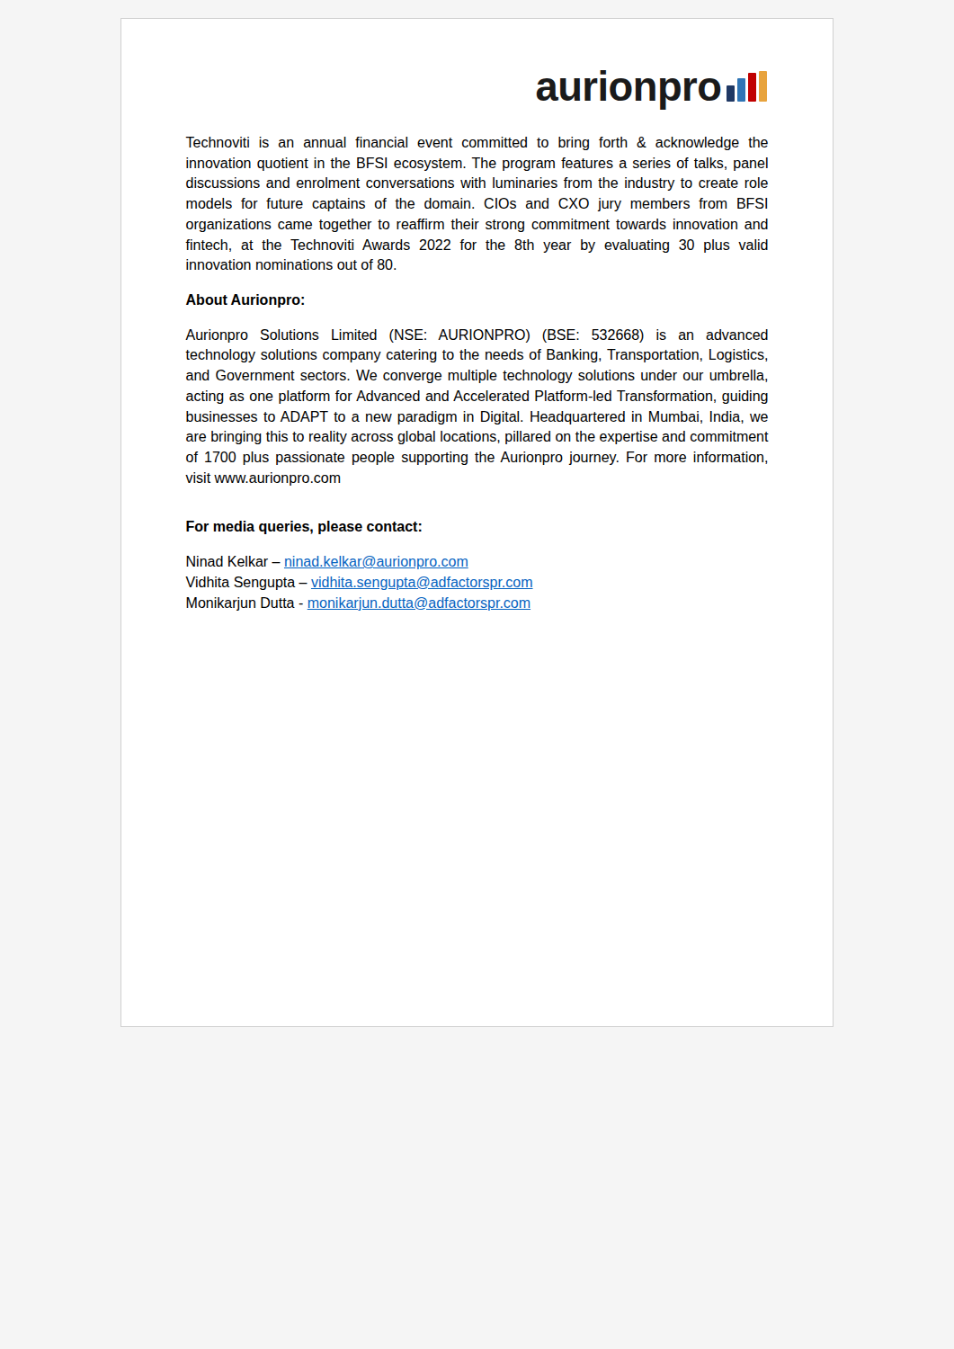aurionpro
Technoviti is an annual financial event committed to bring forth & acknowledge the innovation quotient in the BFSI ecosystem. The program features a series of talks, panel discussions and enrolment conversations with luminaries from the industry to create role models for future captains of the domain. CIOs and CXO jury members from BFSI organizations came together to reaffirm their strong commitment towards innovation and fintech, at the Technoviti Awards 2022 for the 8th year by evaluating 30 plus valid innovation nominations out of 80.
About Aurionpro:
Aurionpro Solutions Limited (NSE: AURIONPRO) (BSE: 532668) is an advanced technology solutions company catering to the needs of Banking, Transportation, Logistics, and Government sectors. We converge multiple technology solutions under our umbrella, acting as one platform for Advanced and Accelerated Platform-led Transformation, guiding businesses to ADAPT to a new paradigm in Digital. Headquartered in Mumbai, India, we are bringing this to reality across global locations, pillared on the expertise and commitment of 1700 plus passionate people supporting the Aurionpro journey. For more information, visit www.aurionpro.com
For media queries, please contact:
Ninad Kelkar – ninad.kelkar@aurionpro.com
Vidhita Sengupta – vidhita.sengupta@adfactorspr.com
Monikarjun Dutta - monikarjun.dutta@adfactorspr.com